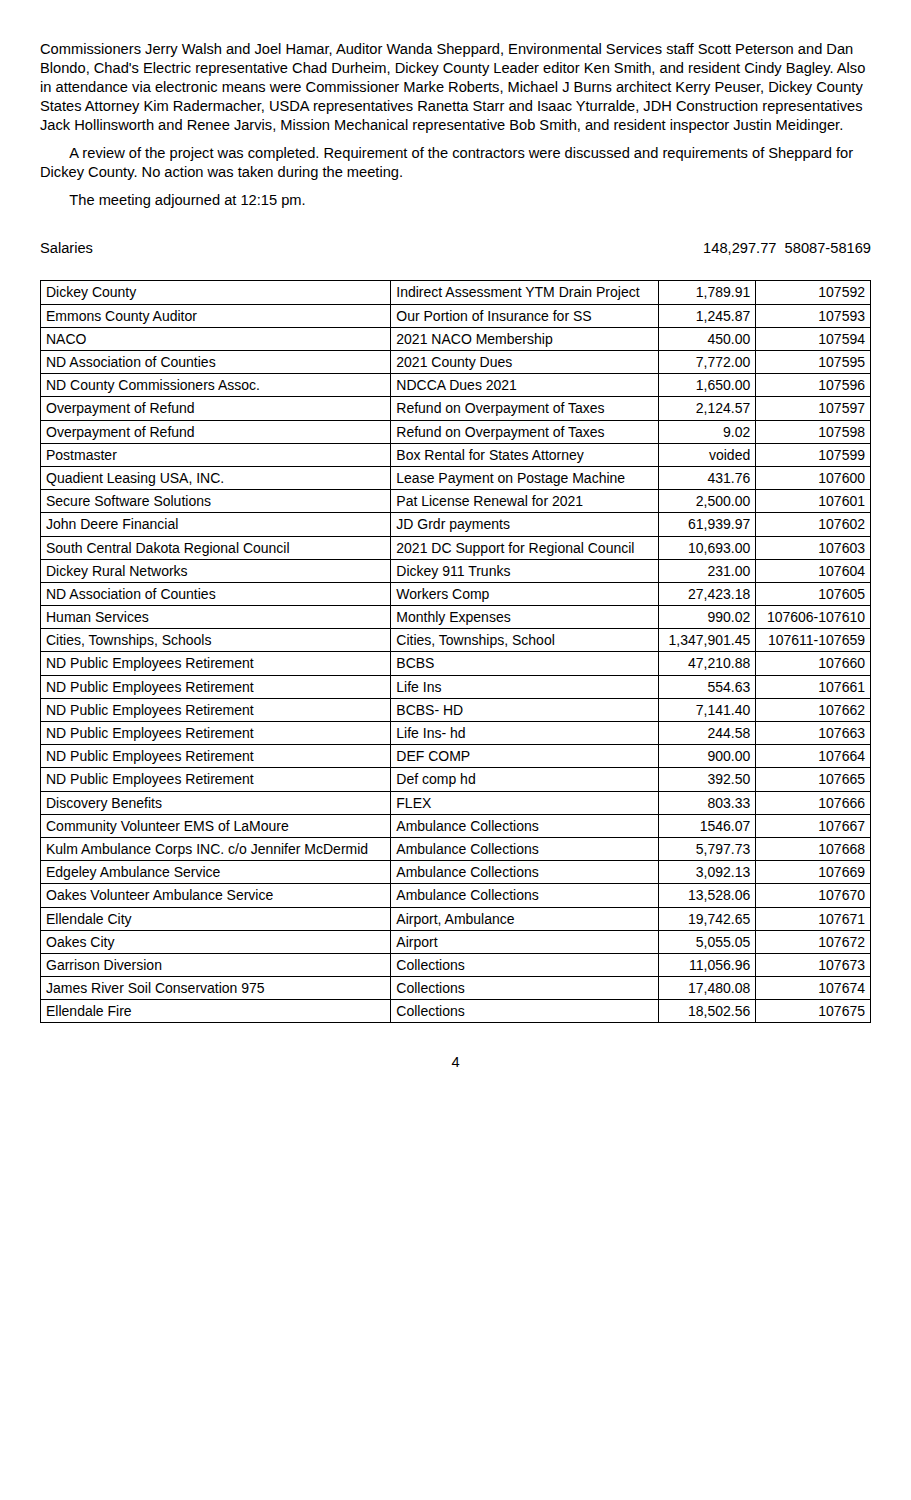Commissioners Jerry Walsh and Joel Hamar, Auditor Wanda Sheppard, Environmental Services staff Scott Peterson and Dan Blondo, Chad's Electric representative Chad Durheim, Dickey County Leader editor Ken Smith, and resident Cindy Bagley. Also in attendance via electronic means were Commissioner Marke Roberts, Michael J Burns architect Kerry Peuser, Dickey County States Attorney Kim Radermacher, USDA representatives Ranetta Starr and Isaac Yturralde, JDH Construction representatives Jack Hollinsworth and Renee Jarvis, Mission Mechanical representative Bob Smith, and resident inspector Justin Meidinger.
A review of the project was completed. Requirement of the contractors were discussed and requirements of Sheppard for Dickey County. No action was taken during the meeting.
The meeting adjourned at 12:15 pm.
Salaries 148,297.77 58087-58169
| Dickey County | Indirect Assessment YTM Drain Project | 1,789.91 | 107592 |
| Emmons County Auditor | Our Portion of Insurance for SS | 1,245.87 | 107593 |
| NACO | 2021 NACO Membership | 450.00 | 107594 |
| ND Association of Counties | 2021 County Dues | 7,772.00 | 107595 |
| ND County Commissioners Assoc. | NDCCA Dues 2021 | 1,650.00 | 107596 |
| Overpayment of Refund | Refund on Overpayment of Taxes | 2,124.57 | 107597 |
| Overpayment of Refund | Refund on Overpayment of Taxes | 9.02 | 107598 |
| Postmaster | Box Rental for States Attorney | voided | 107599 |
| Quadient Leasing USA, INC. | Lease Payment on Postage Machine | 431.76 | 107600 |
| Secure Software Solutions | Pat License Renewal for 2021 | 2,500.00 | 107601 |
| John Deere Financial | JD Grdr payments | 61,939.97 | 107602 |
| South Central Dakota Regional Council | 2021 DC Support for Regional Council | 10,693.00 | 107603 |
| Dickey Rural Networks | Dickey 911 Trunks | 231.00 | 107604 |
| ND Association of Counties | Workers Comp | 27,423.18 | 107605 |
| Human Services | Monthly Expenses | 990.02 | 107606-107610 |
| Cities, Townships, Schools | Cities, Townships, School | 1,347,901.45 | 107611-107659 |
| ND Public Employees Retirement | BCBS | 47,210.88 | 107660 |
| ND Public Employees Retirement | Life Ins | 554.63 | 107661 |
| ND Public Employees Retirement | BCBS- HD | 7,141.40 | 107662 |
| ND Public Employees Retirement | Life Ins- hd | 244.58 | 107663 |
| ND Public Employees Retirement | DEF COMP | 900.00 | 107664 |
| ND Public Employees Retirement | Def comp hd | 392.50 | 107665 |
| Discovery Benefits | FLEX | 803.33 | 107666 |
| Community Volunteer EMS of LaMoure | Ambulance Collections | 1546.07 | 107667 |
| Kulm Ambulance Corps INC. c/o Jennifer McDermid | Ambulance Collections | 5,797.73 | 107668 |
| Edgeley Ambulance Service | Ambulance Collections | 3,092.13 | 107669 |
| Oakes Volunteer Ambulance Service | Ambulance Collections | 13,528.06 | 107670 |
| Ellendale City | Airport, Ambulance | 19,742.65 | 107671 |
| Oakes City | Airport | 5,055.05 | 107672 |
| Garrison Diversion | Collections | 11,056.96 | 107673 |
| James River Soil Conservation 975 | Collections | 17,480.08 | 107674 |
| Ellendale Fire | Collections | 18,502.56 | 107675 |
4